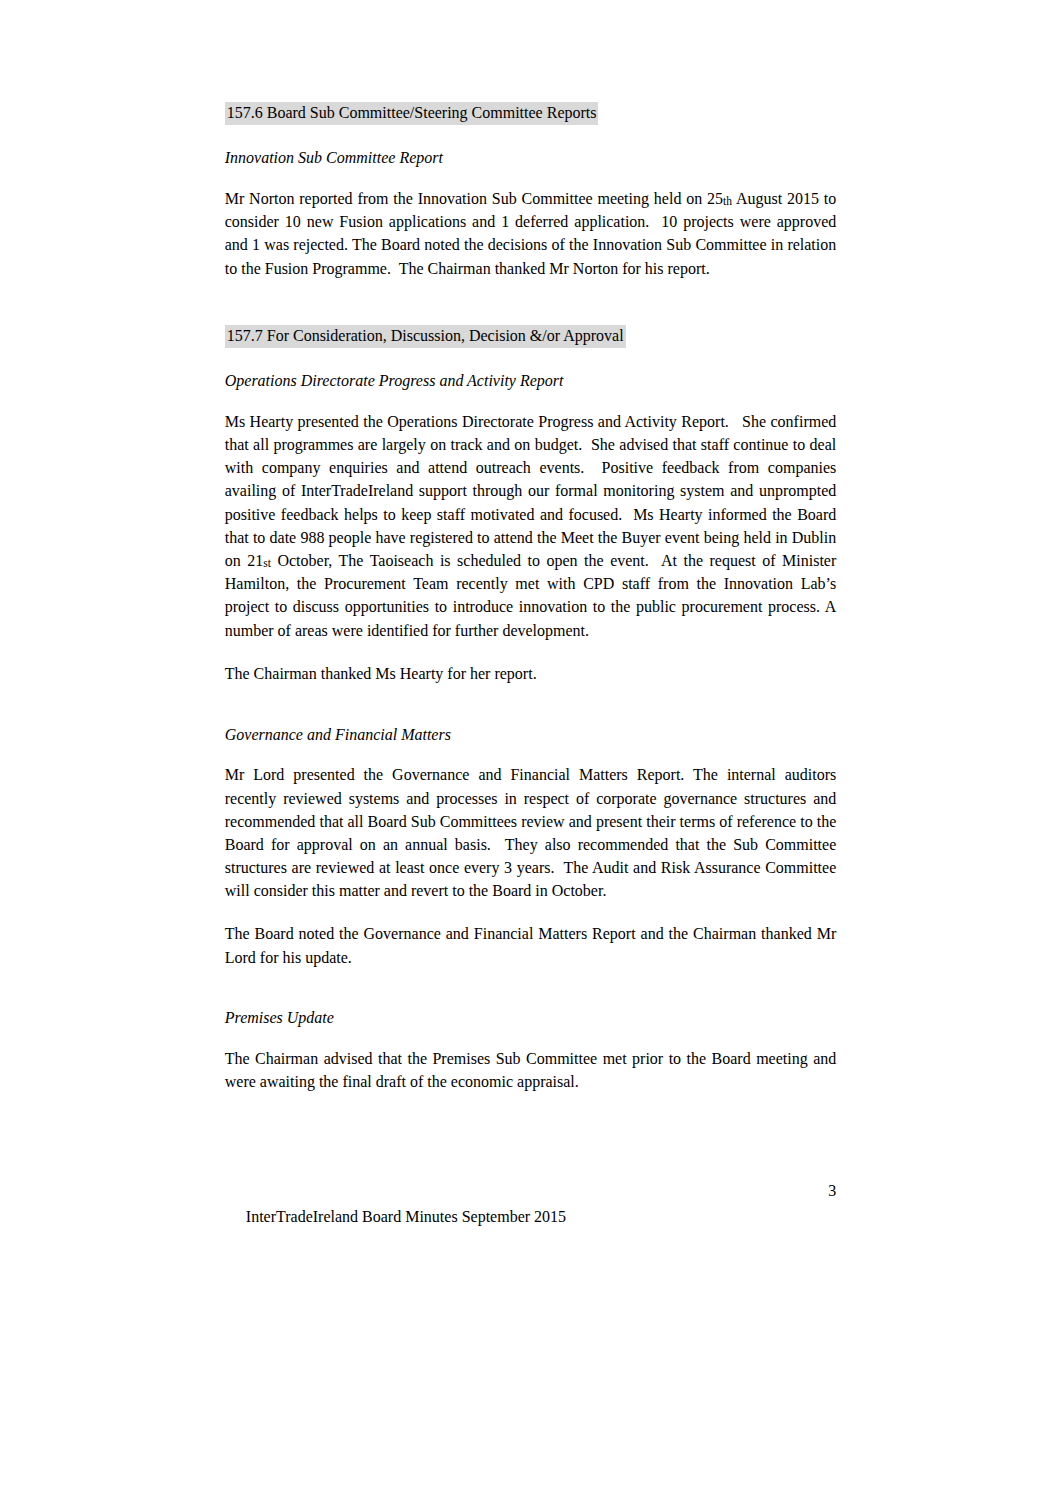157.6 Board Sub Committee/Steering Committee Reports
Innovation Sub Committee Report
Mr Norton reported from the Innovation Sub Committee meeting held on 25th August 2015 to consider 10 new Fusion applications and 1 deferred application. 10 projects were approved and 1 was rejected. The Board noted the decisions of the Innovation Sub Committee in relation to the Fusion Programme. The Chairman thanked Mr Norton for his report.
157.7 For Consideration, Discussion, Decision &/or Approval
Operations Directorate Progress and Activity Report
Ms Hearty presented the Operations Directorate Progress and Activity Report. She confirmed that all programmes are largely on track and on budget. She advised that staff continue to deal with company enquiries and attend outreach events. Positive feedback from companies availing of InterTradeIreland support through our formal monitoring system and unprompted positive feedback helps to keep staff motivated and focused. Ms Hearty informed the Board that to date 988 people have registered to attend the Meet the Buyer event being held in Dublin on 21st October, The Taoiseach is scheduled to open the event. At the request of Minister Hamilton, the Procurement Team recently met with CPD staff from the Innovation Lab’s project to discuss opportunities to introduce innovation to the public procurement process. A number of areas were identified for further development.
The Chairman thanked Ms Hearty for her report.
Governance and Financial Matters
Mr Lord presented the Governance and Financial Matters Report. The internal auditors recently reviewed systems and processes in respect of corporate governance structures and recommended that all Board Sub Committees review and present their terms of reference to the Board for approval on an annual basis. They also recommended that the Sub Committee structures are reviewed at least once every 3 years. The Audit and Risk Assurance Committee will consider this matter and revert to the Board in October.
The Board noted the Governance and Financial Matters Report and the Chairman thanked Mr Lord for his update.
Premises Update
The Chairman advised that the Premises Sub Committee met prior to the Board meeting and were awaiting the final draft of the economic appraisal.
3
InterTradeIreland Board Minutes September 2015